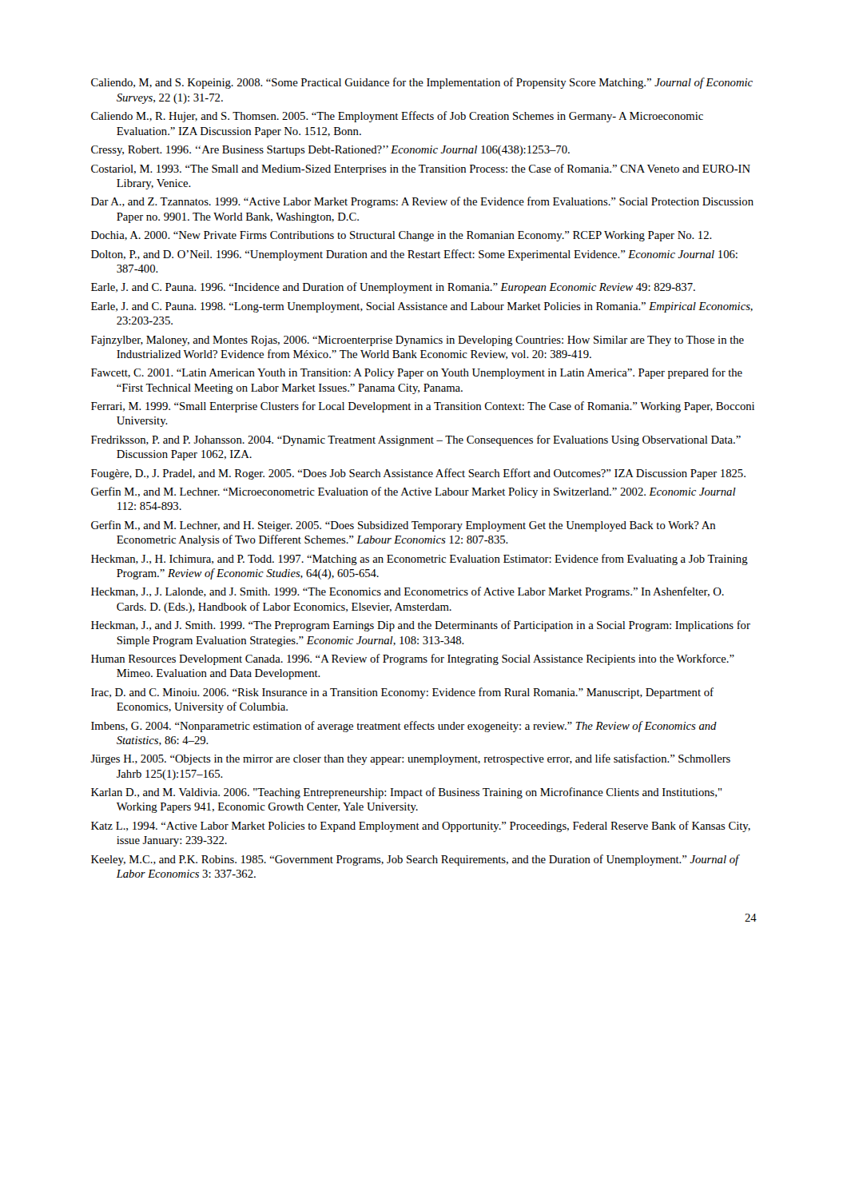Caliendo, M, and S. Kopeinig. 2008. “Some Practical Guidance for the Implementation of Propensity Score Matching.” Journal of Economic Surveys, 22 (1): 31-72.
Caliendo M., R. Hujer, and S. Thomsen. 2005. “The Employment Effects of Job Creation Schemes in Germany- A Microeconomic Evaluation.” IZA Discussion Paper No. 1512, Bonn.
Cressy, Robert. 1996. ‘‘Are Business Startups Debt-Rationed?’’ Economic Journal 106(438):1253–70.
Costariol, M. 1993. “The Small and Medium-Sized Enterprises in the Transition Process: the Case of Romania.” CNA Veneto and EURO-IN Library, Venice.
Dar A., and Z. Tzannatos. 1999. “Active Labor Market Programs: A Review of the Evidence from Evaluations.” Social Protection Discussion Paper no. 9901. The World Bank, Washington, D.C.
Dochia, A. 2000. “New Private Firms Contributions to Structural Change in the Romanian Economy.” RCEP Working Paper No. 12.
Dolton, P., and D. O’Neil. 1996. “Unemployment Duration and the Restart Effect: Some Experimental Evidence.” Economic Journal 106: 387-400.
Earle, J. and C. Pauna. 1996. “Incidence and Duration of Unemployment in Romania.” European Economic Review 49: 829-837.
Earle, J. and C. Pauna. 1998. “Long-term Unemployment, Social Assistance and Labour Market Policies in Romania.” Empirical Economics, 23:203-235.
Fajnzylber, Maloney, and Montes Rojas, 2006. “Microenterprise Dynamics in Developing Countries: How Similar are They to Those in the Industrialized World? Evidence from México.” The World Bank Economic Review, vol. 20: 389-419.
Fawcett, C. 2001. “Latin American Youth in Transition: A Policy Paper on Youth Unemployment in Latin America”. Paper prepared for the “First Technical Meeting on Labor Market Issues.” Panama City, Panama.
Ferrari, M. 1999. “Small Enterprise Clusters for Local Development in a Transition Context: The Case of Romania.” Working Paper, Bocconi University.
Fredriksson, P. and P. Johansson. 2004. “Dynamic Treatment Assignment – The Consequences for Evaluations Using Observational Data.” Discussion Paper 1062, IZA.
Fougère, D., J. Pradel, and M. Roger. 2005. “Does Job Search Assistance Affect Search Effort and Outcomes?” IZA Discussion Paper 1825.
Gerfin M., and M. Lechner. “Microeconometric Evaluation of the Active Labour Market Policy in Switzerland.” 2002. Economic Journal 112: 854-893.
Gerfin M., and M. Lechner, and H. Steiger. 2005. “Does Subsidized Temporary Employment Get the Unemployed Back to Work? An Econometric Analysis of Two Different Schemes.” Labour Economics 12: 807-835.
Heckman, J., H. Ichimura, and P. Todd. 1997. “Matching as an Econometric Evaluation Estimator: Evidence from Evaluating a Job Training Program.” Review of Economic Studies, 64(4), 605-654.
Heckman, J., J. Lalonde, and J. Smith. 1999. “The Economics and Econometrics of Active Labor Market Programs.” In Ashenfelter, O. Cards. D. (Eds.), Handbook of Labor Economics, Elsevier, Amsterdam.
Heckman, J., and J. Smith. 1999. “The Preprogram Earnings Dip and the Determinants of Participation in a Social Program: Implications for Simple Program Evaluation Strategies.” Economic Journal, 108: 313-348.
Human Resources Development Canada. 1996. “A Review of Programs for Integrating Social Assistance Recipients into the Workforce.” Mimeo. Evaluation and Data Development.
Irac, D. and C. Minoiu. 2006. “Risk Insurance in a Transition Economy: Evidence from Rural Romania.” Manuscript, Department of Economics, University of Columbia.
Imbens, G. 2004. “Nonparametric estimation of average treatment effects under exogeneity: a review.” The Review of Economics and Statistics, 86: 4–29.
Jürges H., 2005. “Objects in the mirror are closer than they appear: unemployment, retrospective error, and life satisfaction.” Schmollers Jahrb 125(1):157–165.
Karlan D., and M. Valdivia. 2006. "Teaching Entrepreneurship: Impact of Business Training on Microfinance Clients and Institutions," Working Papers 941, Economic Growth Center, Yale University.
Katz L., 1994. “Active Labor Market Policies to Expand Employment and Opportunity.” Proceedings, Federal Reserve Bank of Kansas City, issue January: 239-322.
Keeley, M.C., and P.K. Robins. 1985. “Government Programs, Job Search Requirements, and the Duration of Unemployment.” Journal of Labor Economics 3: 337-362.
24